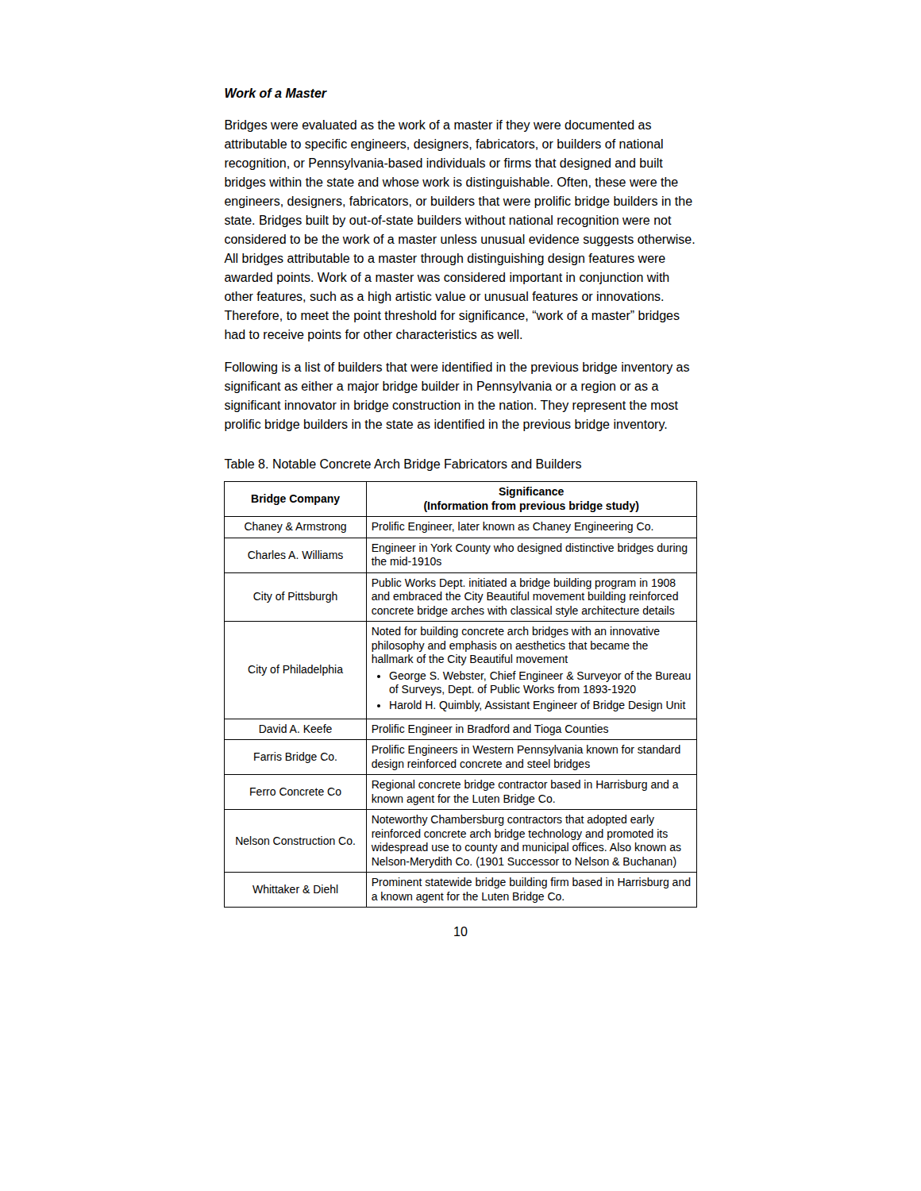Work of a Master
Bridges were evaluated as the work of a master if they were documented as attributable to specific engineers, designers, fabricators, or builders of national recognition, or Pennsylvania-based individuals or firms that designed and built bridges within the state and whose work is distinguishable. Often, these were the engineers, designers, fabricators, or builders that were prolific bridge builders in the state. Bridges built by out-of-state builders without national recognition were not considered to be the work of a master unless unusual evidence suggests otherwise. All bridges attributable to a master through distinguishing design features were awarded points. Work of a master was considered important in conjunction with other features, such as a high artistic value or unusual features or innovations. Therefore, to meet the point threshold for significance, “work of a master” bridges had to receive points for other characteristics as well.
Following is a list of builders that were identified in the previous bridge inventory as significant as either a major bridge builder in Pennsylvania or a region or as a significant innovator in bridge construction in the nation. They represent the most prolific bridge builders in the state as identified in the previous bridge inventory.
Table 8. Notable Concrete Arch Bridge Fabricators and Builders
| Bridge Company | Significance (Information from previous bridge study) |
| --- | --- |
| Chaney & Armstrong | Prolific Engineer, later known as Chaney Engineering Co. |
| Charles A. Williams | Engineer in York County who designed distinctive bridges during the mid-1910s |
| City of Pittsburgh | Public Works Dept. initiated a bridge building program in 1908 and embraced the City Beautiful movement building reinforced concrete bridge arches with classical style architecture details |
| City of Philadelphia | Noted for building concrete arch bridges with an innovative philosophy and emphasis on aesthetics that became the hallmark of the City Beautiful movement George S. Webster, Chief Engineer & Surveyor of the Bureau of Surveys, Dept. of Public Works from 1893-1920 Harold H. Quimbly, Assistant Engineer of Bridge Design Unit |
| David A. Keefe | Prolific Engineer in Bradford and Tioga Counties |
| Farris Bridge Co. | Prolific Engineers in Western Pennsylvania known for standard design reinforced concrete and steel bridges |
| Ferro Concrete Co | Regional concrete bridge contractor based in Harrisburg and a known agent for the Luten Bridge Co. |
| Nelson Construction Co. | Noteworthy Chambersburg contractors that adopted early reinforced concrete arch bridge technology and promoted its widespread use to county and municipal offices. Also known as Nelson-Merydith Co. (1901 Successor to Nelson & Buchanan) |
| Whittaker & Diehl | Prominent statewide bridge building firm based in Harrisburg and a known agent for the Luten Bridge Co. |
10